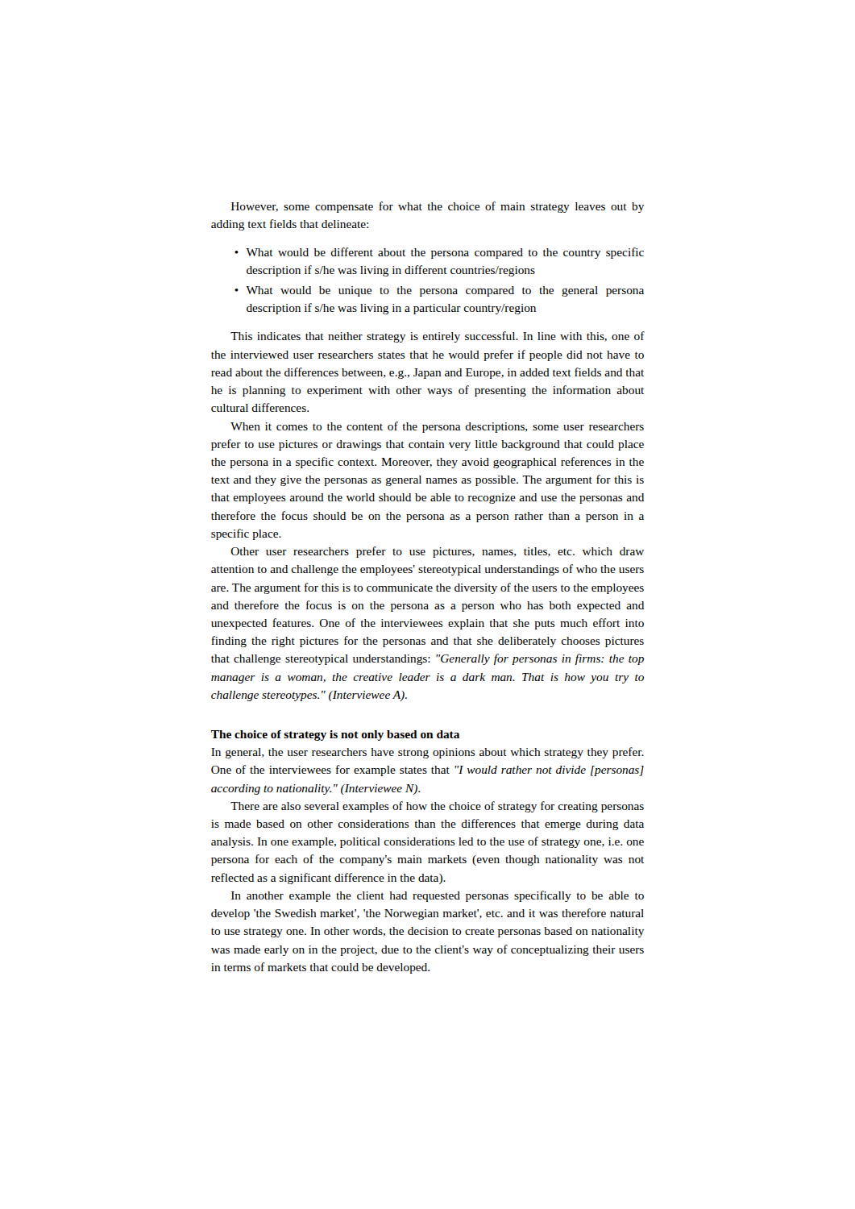However, some compensate for what the choice of main strategy leaves out by adding text fields that delineate:
What would be different about the persona compared to the country specific description if s/he was living in different countries/regions
What would be unique to the persona compared to the general persona description if s/he was living in a particular country/region
This indicates that neither strategy is entirely successful. In line with this, one of the interviewed user researchers states that he would prefer if people did not have to read about the differences between, e.g., Japan and Europe, in added text fields and that he is planning to experiment with other ways of presenting the information about cultural differences.
When it comes to the content of the persona descriptions, some user researchers prefer to use pictures or drawings that contain very little background that could place the persona in a specific context. Moreover, they avoid geographical references in the text and they give the personas as general names as possible. The argument for this is that employees around the world should be able to recognize and use the personas and therefore the focus should be on the persona as a person rather than a person in a specific place.
Other user researchers prefer to use pictures, names, titles, etc. which draw attention to and challenge the employees' stereotypical understandings of who the users are. The argument for this is to communicate the diversity of the users to the employees and therefore the focus is on the persona as a person who has both expected and unexpected features. One of the interviewees explain that she puts much effort into finding the right pictures for the personas and that she deliberately chooses pictures that challenge stereotypical understandings: "Generally for personas in firms: the top manager is a woman, the creative leader is a dark man. That is how you try to challenge stereotypes." (Interviewee A).
The choice of strategy is not only based on data
In general, the user researchers have strong opinions about which strategy they prefer. One of the interviewees for example states that "I would rather not divide [personas] according to nationality." (Interviewee N).
There are also several examples of how the choice of strategy for creating personas is made based on other considerations than the differences that emerge during data analysis. In one example, political considerations led to the use of strategy one, i.e. one persona for each of the company's main markets (even though nationality was not reflected as a significant difference in the data).
In another example the client had requested personas specifically to be able to develop 'the Swedish market', 'the Norwegian market', etc. and it was therefore natural to use strategy one. In other words, the decision to create personas based on nationality was made early on in the project, due to the client's way of conceptualizing their users in terms of markets that could be developed.